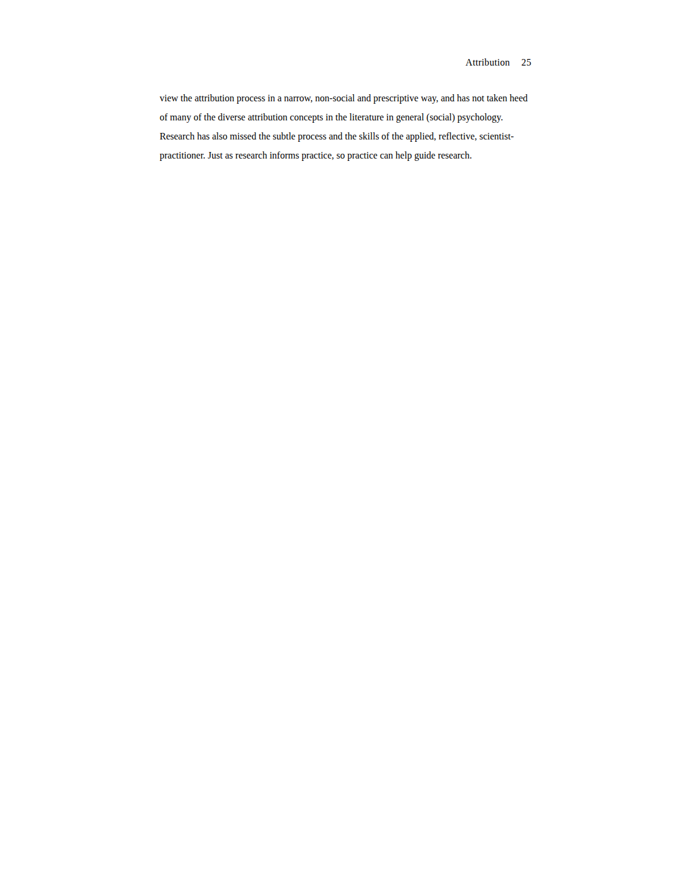Attribution25
view the attribution process in a narrow, non-social and prescriptive way, and has not taken heed of many of the diverse attribution concepts in the literature in general (social) psychology. Research has also missed the subtle process and the skills of the applied, reflective, scientist-practitioner. Just as research informs practice, so practice can help guide research.